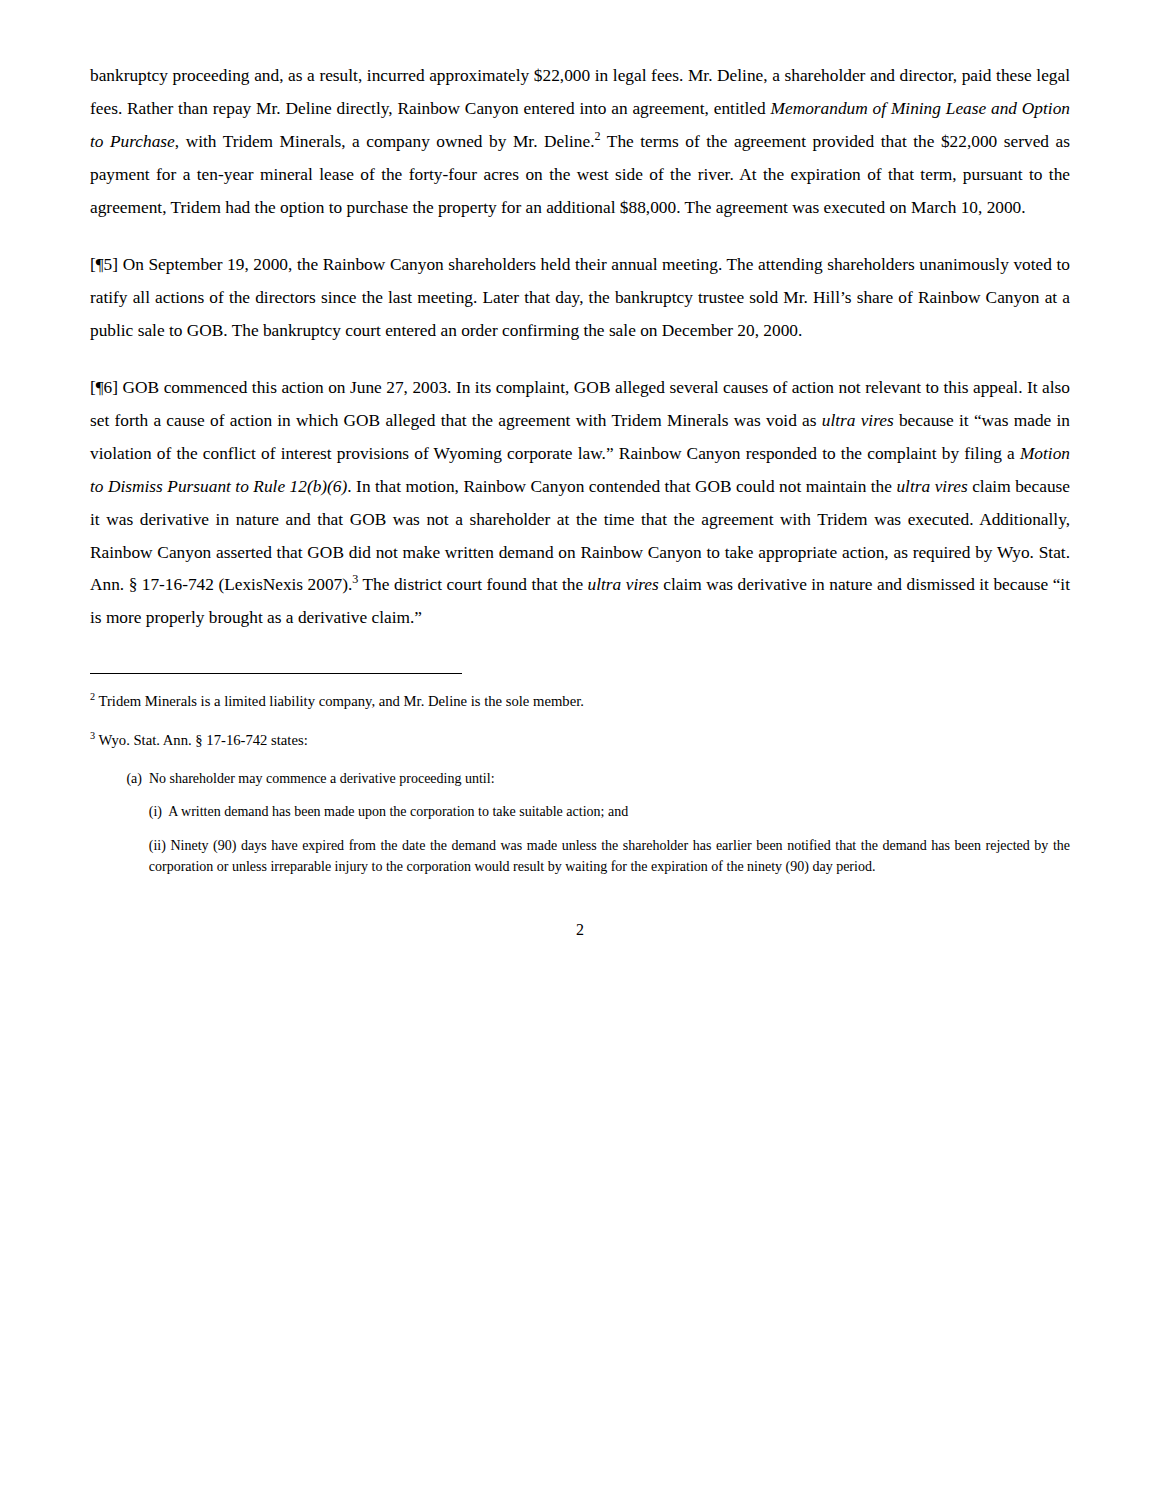bankruptcy proceeding and, as a result, incurred approximately $22,000 in legal fees. Mr. Deline, a shareholder and director, paid these legal fees. Rather than repay Mr. Deline directly, Rainbow Canyon entered into an agreement, entitled Memorandum of Mining Lease and Option to Purchase, with Tridem Minerals, a company owned by Mr. Deline.2 The terms of the agreement provided that the $22,000 served as payment for a ten-year mineral lease of the forty-four acres on the west side of the river. At the expiration of that term, pursuant to the agreement, Tridem had the option to purchase the property for an additional $88,000. The agreement was executed on March 10, 2000.
[¶5] On September 19, 2000, the Rainbow Canyon shareholders held their annual meeting. The attending shareholders unanimously voted to ratify all actions of the directors since the last meeting. Later that day, the bankruptcy trustee sold Mr. Hill’s share of Rainbow Canyon at a public sale to GOB. The bankruptcy court entered an order confirming the sale on December 20, 2000.
[¶6] GOB commenced this action on June 27, 2003. In its complaint, GOB alleged several causes of action not relevant to this appeal. It also set forth a cause of action in which GOB alleged that the agreement with Tridem Minerals was void as ultra vires because it “was made in violation of the conflict of interest provisions of Wyoming corporate law.” Rainbow Canyon responded to the complaint by filing a Motion to Dismiss Pursuant to Rule 12(b)(6). In that motion, Rainbow Canyon contended that GOB could not maintain the ultra vires claim because it was derivative in nature and that GOB was not a shareholder at the time that the agreement with Tridem was executed. Additionally, Rainbow Canyon asserted that GOB did not make written demand on Rainbow Canyon to take appropriate action, as required by Wyo. Stat. Ann. § 17-16-742 (LexisNexis 2007).3 The district court found that the ultra vires claim was derivative in nature and dismissed it because “it is more properly brought as a derivative claim.”
2 Tridem Minerals is a limited liability company, and Mr. Deline is the sole member.
3 Wyo. Stat. Ann. § 17-16-742 states:
(a) No shareholder may commence a derivative proceeding until:
(i) A written demand has been made upon the corporation to take suitable action; and
(ii) Ninety (90) days have expired from the date the demand was made unless the shareholder has earlier been notified that the demand has been rejected by the corporation or unless irreparable injury to the corporation would result by waiting for the expiration of the ninety (90) day period.
2